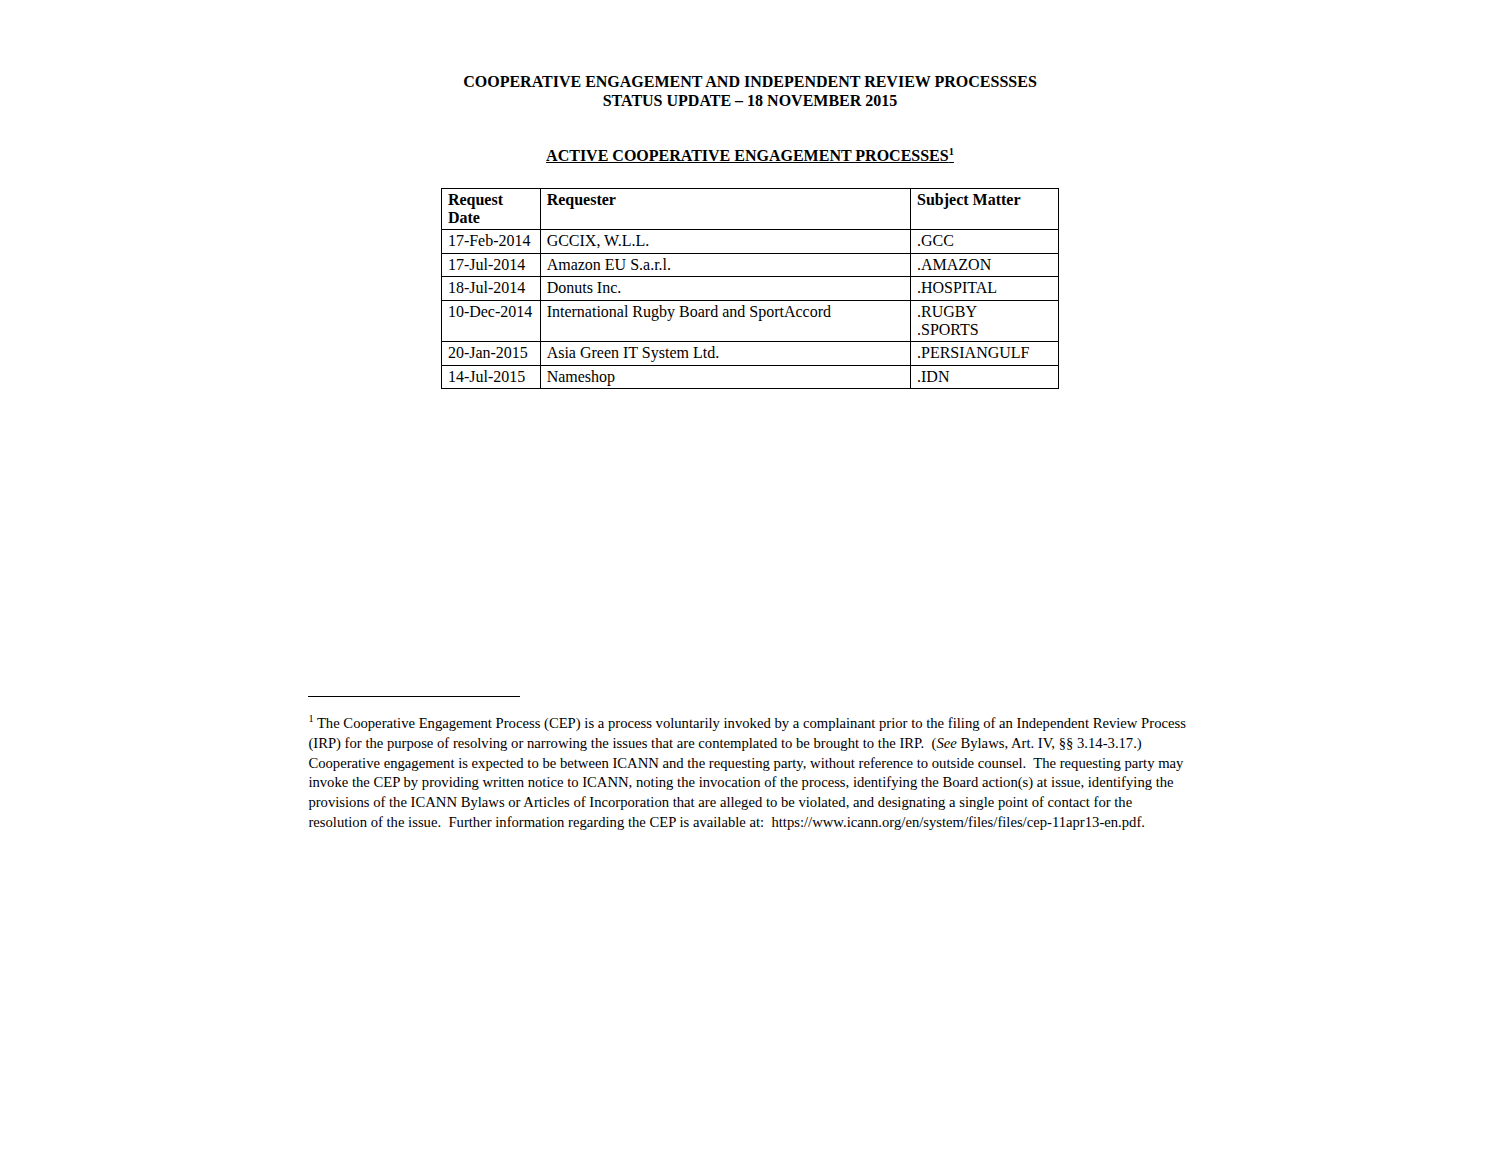Cooperative Engagement and Independent Review Processses
Status Update – 18 November 2015
Active Cooperative Engagement Processes1
| Request Date | Requester | Subject Matter |
| --- | --- | --- |
| 17-Feb-2014 | GCCIX, W.L.L. | .GCC |
| 17-Jul-2014 | Amazon EU S.a.r.l. | .AMAZON |
| 18-Jul-2014 | Donuts Inc. | .HOSPITAL |
| 10-Dec-2014 | International Rugby Board and SportAccord | .RUGBY .SPORTS |
| 20-Jan-2015 | Asia Green IT System Ltd. | .PERSIANGULF |
| 14-Jul-2015 | Nameshop | .IDN |
1 The Cooperative Engagement Process (CEP) is a process voluntarily invoked by a complainant prior to the filing of an Independent Review Process (IRP) for the purpose of resolving or narrowing the issues that are contemplated to be brought to the IRP. (See Bylaws, Art. IV, §§ 3.14-3.17.) Cooperative engagement is expected to be between ICANN and the requesting party, without reference to outside counsel. The requesting party may invoke the CEP by providing written notice to ICANN, noting the invocation of the process, identifying the Board action(s) at issue, identifying the provisions of the ICANN Bylaws or Articles of Incorporation that are alleged to be violated, and designating a single point of contact for the resolution of the issue. Further information regarding the CEP is available at: https://www.icann.org/en/system/files/files/cep-11apr13-en.pdf.